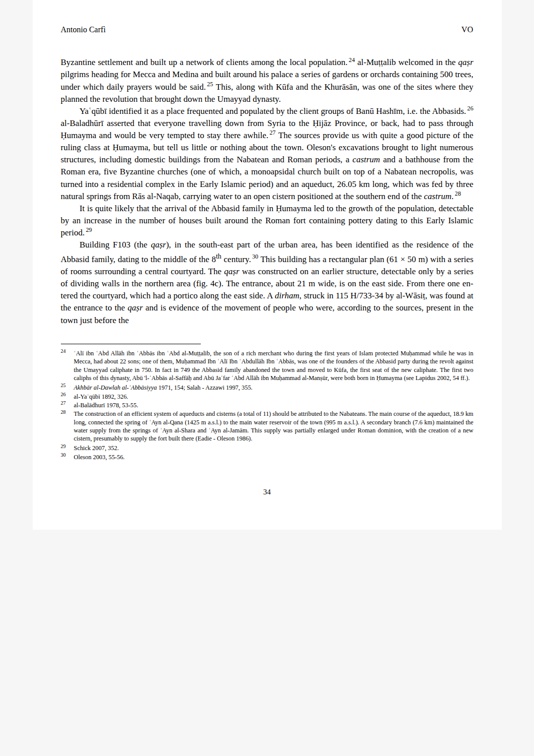Antonio Carfì VO
Byzantine settlement and built up a network of clients among the local population.24 al-Muṭṭalib welcomed in the qaṣr pilgrims heading for Mecca and Medina and built around his palace a series of gardens or orchards containing 500 trees, under which daily prayers would be said.25 This, along with Kūfa and the Khurāsān, was one of the sites where they planned the revolution that brought down the Umayyad dynasty.
Yaʿqūbī identified it as a place frequented and populated by the client groups of Banū Hashīm, i.e. the Abbasids.26 al-Baladhūrī asserted that everyone travelling down from Syria to the Ḥijāz Province, or back, had to pass through Ḥumayma and would be very tempted to stay there awhile.27 The sources provide us with quite a good picture of the ruling class at Ḥumayma, but tell us little or nothing about the town. Oleson's excavations brought to light numerous structures, including domestic buildings from the Nabatean and Roman periods, a castrum and a bathhouse from the Roman era, five Byzantine churches (one of which, a monoapsidal church built on top of a Nabatean necropolis, was turned into a residential complex in the Early Islamic period) and an aqueduct, 26.05 km long, which was fed by three natural springs from Rās al-Naqab, carrying water to an open cistern positioned at the southern end of the castrum.28
It is quite likely that the arrival of the Abbasid family in Ḥumayma led to the growth of the population, detectable by an increase in the number of houses built around the Roman fort containing pottery dating to this Early Islamic period.29
Building F103 (the qaṣr), in the south-east part of the urban area, has been identified as the residence of the Abbasid family, dating to the middle of the 8th century.30 This building has a rectangular plan (61 × 50 m) with a series of rooms surrounding a central courtyard. The qaṣr was constructed on an earlier structure, detectable only by a series of dividing walls in the northern area (fig. 4c). The entrance, about 21 m wide, is on the east side. From there one entered the courtyard, which had a portico along the east side. A dirham, struck in 115 H/733-34 by al-Wāsiṭ, was found at the entrance to the qaṣr and is evidence of the movement of people who were, according to the sources, present in the town just before the
ʿAlī ibn ʿAbd Allāh ibn ʿAbbās ibn ʿAbd al-Muṭṭalib, the son of a rich merchant who during the first years of Islam protected Muḥammad while he was in Mecca, had about 22 sons; one of them, Muḥammad Ibn ʿAlī Ibn ʿAbdullāh Ibn ʿAbbās, was one of the founders of the Abbasid party during the revolt against the Umayyad caliphate in 750. In fact in 749 the Abbasid family abandoned the town and moved to Kūfa, the first seat of the new caliphate. The first two caliphs of this dynasty, Abū 'l-ʿAbbās al-Saffāḥ and Abū Jaʿfar ʿAbd Allāh ibn Muḥammad al-Manṣūr, were both born in Ḥumayma (see Lapidus 2002, 54 ff.).
Akhbār al-Dawlah al-ʿAbbāsiyya 1971, 154; Salah - Azzawi 1997, 355.
al-Yaʿqūbī 1892, 326.
al-Balādhurī 1978, 53-55.
The construction of an efficient system of aqueducts and cisterns (a total of 11) should be attributed to the Nabateans. The main course of the aqueduct, 18.9 km long, connected the spring of ʿAyn al-Qana (1425 m a.s.l.) to the main water reservoir of the town (995 m a.s.l.). A secondary branch (7.6 km) maintained the water supply from the springs of ʿAyn al-Shara and ʿAyn al-Jamām. This supply was partially enlarged under Roman dominion, with the creation of a new cistern, presumably to supply the fort built there (Eadie - Oleson 1986).
Schick 2007, 352.
Oleson 2003, 55-56.
34